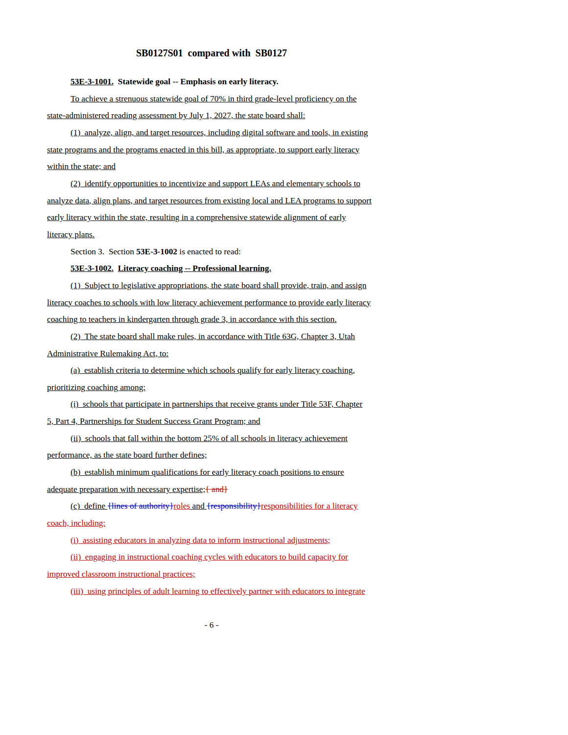SB0127S01 compared with SB0127
53E-3-1001. Statewide goal -- Emphasis on early literacy.
To achieve a strenuous statewide goal of 70% in third grade-level proficiency on the
state-administered reading assessment by July 1, 2027, the state board shall:
(1) analyze, align, and target resources, including digital software and tools, in existing
state programs and the programs enacted in this bill, as appropriate, to support early literacy
within the state; and
(2) identify opportunities to incentivize and support LEAs and elementary schools to
analyze data, align plans, and target resources from existing local and LEA programs to support
early literacy within the state, resulting in a comprehensive statewide alignment of early
literacy plans.
Section 3. Section 53E-3-1002 is enacted to read:
53E-3-1002. Literacy coaching -- Professional learning.
(1) Subject to legislative appropriations, the state board shall provide, train, and assign
literacy coaches to schools with low literacy achievement performance to provide early literacy
coaching to teachers in kindergarten through grade 3, in accordance with this section.
(2) The state board shall make rules, in accordance with Title 63G, Chapter 3, Utah
Administrative Rulemaking Act, to:
(a) establish criteria to determine which schools qualify for early literacy coaching,
prioritizing coaching among:
(i) schools that participate in partnerships that receive grants under Title 53F, Chapter
5, Part 4, Partnerships for Student Success Grant Program; and
(ii) schools that fall within the bottom 25% of all schools in literacy achievement
performance, as the state board further defines;
(b) establish minimum qualifications for early literacy coach positions to ensure
adequate preparation with necessary expertise;{ and}
(c) define {lines of authority}roles and {responsibility}responsibilities for a literacy
coach, including:
(i) assisting educators in analyzing data to inform instructional adjustments;
(ii) engaging in instructional coaching cycles with educators to build capacity for
improved classroom instructional practices;
(iii) using principles of adult learning to effectively partner with educators to integrate
- 6 -